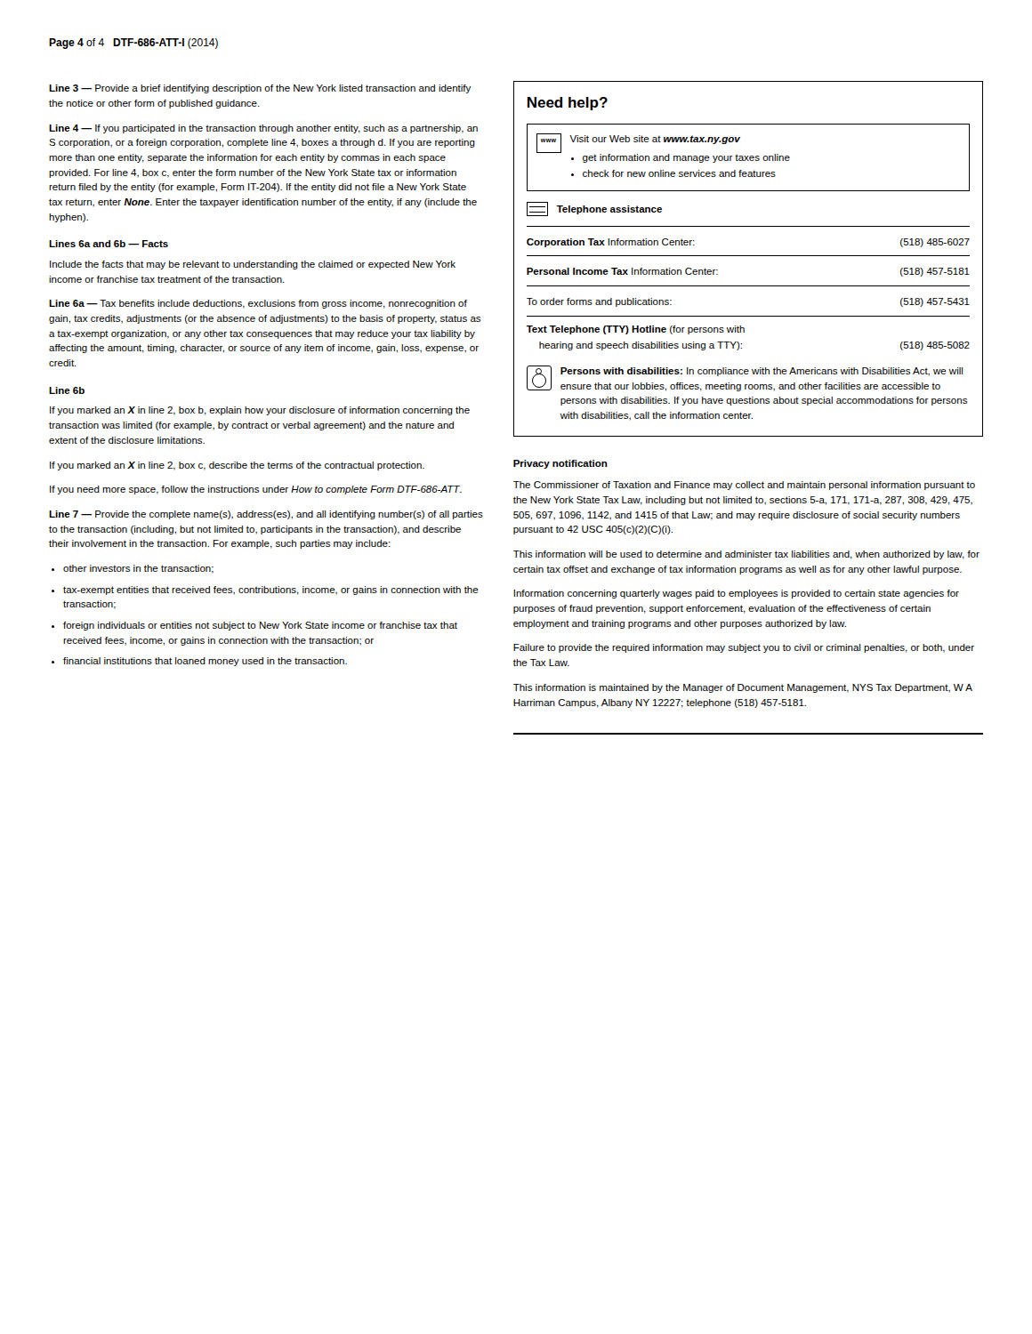Page 4 of 4 DTF-686-ATT-I (2014)
Line 3 — Provide a brief identifying description of the New York listed transaction and identify the notice or other form of published guidance.
Line 4 — If you participated in the transaction through another entity, such as a partnership, an S corporation, or a foreign corporation, complete line 4, boxes a through d. If you are reporting more than one entity, separate the information for each entity by commas in each space provided. For line 4, box c, enter the form number of the New York State tax or information return filed by the entity (for example, Form IT-204). If the entity did not file a New York State tax return, enter None. Enter the taxpayer identification number of the entity, if any (include the hyphen).
Lines 6a and 6b — Facts
Include the facts that may be relevant to understanding the claimed or expected New York income or franchise tax treatment of the transaction.
Line 6a — Tax benefits include deductions, exclusions from gross income, nonrecognition of gain, tax credits, adjustments (or the absence of adjustments) to the basis of property, status as a tax-exempt organization, or any other tax consequences that may reduce your tax liability by affecting the amount, timing, character, or source of any item of income, gain, loss, expense, or credit.
Line 6b
If you marked an X in line 2, box b, explain how your disclosure of information concerning the transaction was limited (for example, by contract or verbal agreement) and the nature and extent of the disclosure limitations.
If you marked an X in line 2, box c, describe the terms of the contractual protection.
If you need more space, follow the instructions under How to complete Form DTF-686-ATT.
Line 7 — Provide the complete name(s), address(es), and all identifying number(s) of all parties to the transaction (including, but not limited to, participants in the transaction), and describe their involvement in the transaction. For example, such parties may include:
other investors in the transaction;
tax-exempt entities that received fees, contributions, income, or gains in connection with the transaction;
foreign individuals or entities not subject to New York State income or franchise tax that received fees, income, or gains in connection with the transaction; or
financial institutions that loaned money used in the transaction.
Need help?
www
Visit our Web site at www.tax.ny.gov
get information and manage your taxes online
check for new online services and features
Telephone assistance
| Corporation Tax Information Center: | (518) 485-6027 |
| Personal Income Tax Information Center: | (518) 457-5181 |
| To order forms and publications: | (518) 457-5431 |
Text Telephone (TTY) Hotline (for persons with
hearing and speech disabilities using a TTY): (518) 485-5082
Persons with disabilities: In compliance with the Americans with Disabilities Act, we will ensure that our lobbies, offices, meeting rooms, and other facilities are accessible to persons with disabilities. If you have questions about special accommodations for persons with disabilities, call the information center.
Privacy notification
The Commissioner of Taxation and Finance may collect and maintain personal information pursuant to the New York State Tax Law, including but not limited to, sections 5-a, 171, 171-a, 287, 308, 429, 475, 505, 697, 1096, 1142, and 1415 of that Law; and may require disclosure of social security numbers pursuant to 42 USC 405(c)(2)(C)(i).
This information will be used to determine and administer tax liabilities and, when authorized by law, for certain tax offset and exchange of tax information programs as well as for any other lawful purpose.
Information concerning quarterly wages paid to employees is provided to certain state agencies for purposes of fraud prevention, support enforcement, evaluation of the effectiveness of certain employment and training programs and other purposes authorized by law.
Failure to provide the required information may subject you to civil or criminal penalties, or both, under the Tax Law.
This information is maintained by the Manager of Document Management, NYS Tax Department, W A Harriman Campus, Albany NY 12227; telephone (518) 457-5181.